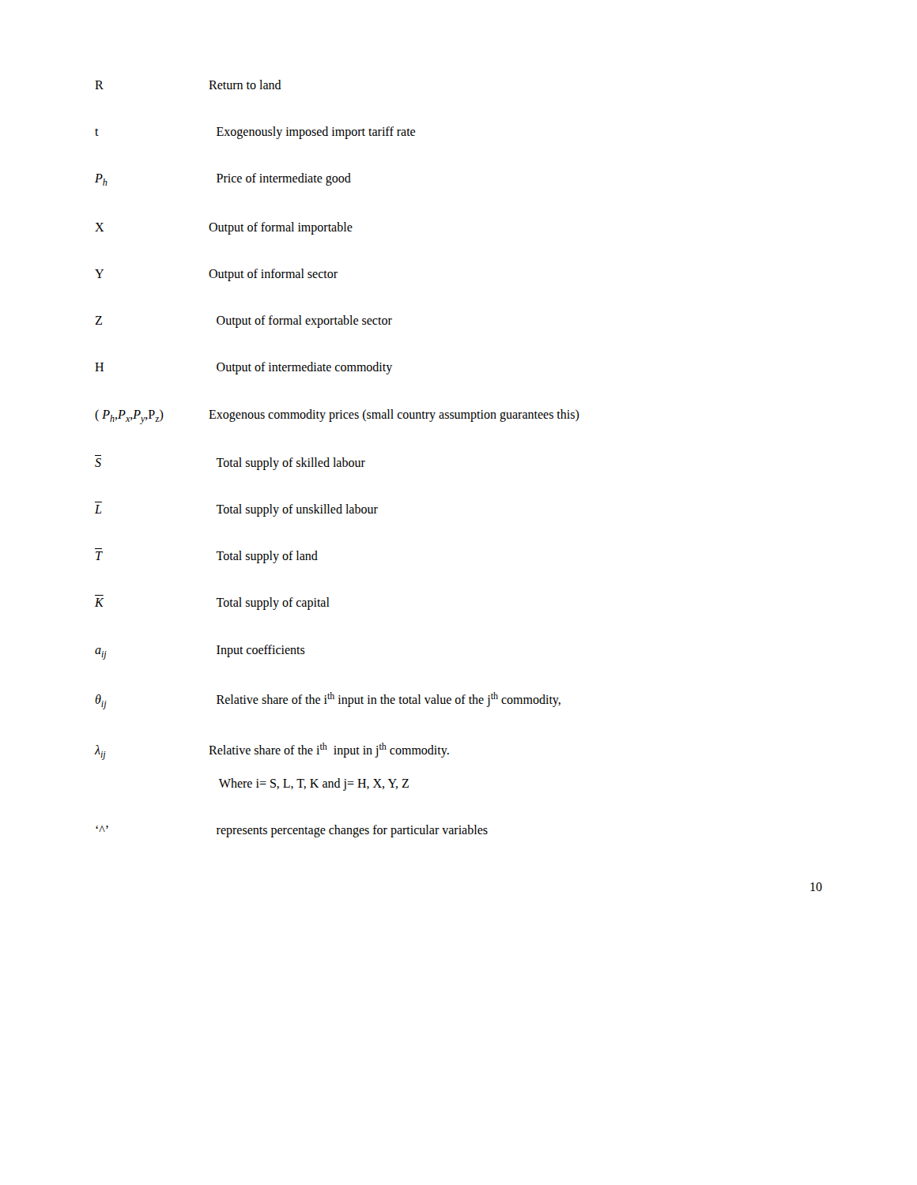R
Return to land
t
Exogenously imposed import tariff rate
Ph
Price of intermediate good
X
Output of formal importable
Y
Output of informal sector
Z
Output of formal exportable sector
H
Output of intermediate commodity
( Ph,Px,Py,Pz)
Exogenous commodity prices (small country assumption guarantees this)
S
Total supply of skilled labour
L
Total supply of unskilled labour
T
Total supply of land
K
Total supply of capital
aij
Input coefficients
θij
Relative share of the ith input in the total value of the jth commodity,
λij
Relative share of the ith input in jth commodity.
Where i= S, L, T, K and j= H, X, Y, Z
‘^’
represents percentage changes for particular variables
10